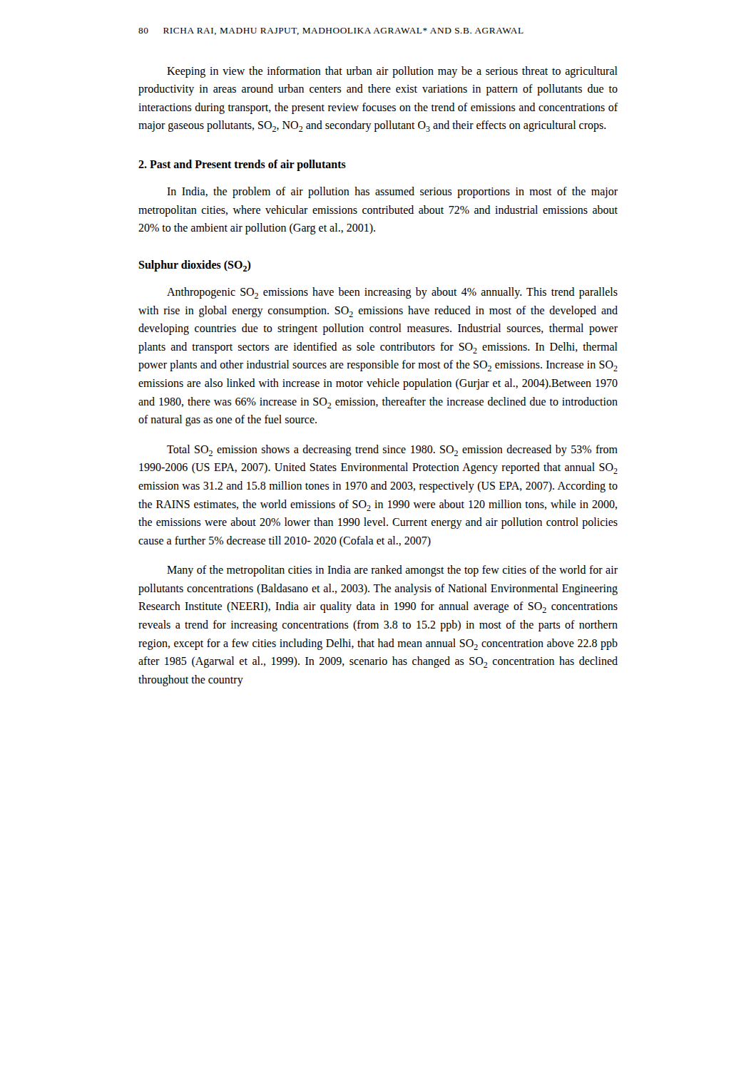80 RICHA RAI, MADHU RAJPUT, MADHOOLIKA AGRAWAL* AND S.B. AGRAWAL
Keeping in view the information that urban air pollution may be a serious threat to agricultural productivity in areas around urban centers and there exist variations in pattern of pollutants due to interactions during transport, the present review focuses on the trend of emissions and concentrations of major gaseous pollutants, SO2, NO2 and secondary pollutant O3 and their effects on agricultural crops.
2. Past and Present trends of air pollutants
In India, the problem of air pollution has assumed serious proportions in most of the major metropolitan cities, where vehicular emissions contributed about 72% and industrial emissions about 20% to the ambient air pollution (Garg et al., 2001).
Sulphur dioxides (SO2)
Anthropogenic SO2 emissions have been increasing by about 4% annually. This trend parallels with rise in global energy consumption. SO2 emissions have reduced in most of the developed and developing countries due to stringent pollution control measures. Industrial sources, thermal power plants and transport sectors are identified as sole contributors for SO2 emissions. In Delhi, thermal power plants and other industrial sources are responsible for most of the SO2 emissions. Increase in SO2 emissions are also linked with increase in motor vehicle population (Gurjar et al., 2004).Between 1970 and 1980, there was 66% increase in SO2 emission, thereafter the increase declined due to introduction of natural gas as one of the fuel source.
Total SO2 emission shows a decreasing trend since 1980. SO2 emission decreased by 53% from 1990-2006 (US EPA, 2007). United States Environmental Protection Agency reported that annual SO2 emission was 31.2 and 15.8 million tones in 1970 and 2003, respectively (US EPA, 2007). According to the RAINS estimates, the world emissions of SO2 in 1990 were about 120 million tons, while in 2000, the emissions were about 20% lower than 1990 level. Current energy and air pollution control policies cause a further 5% decrease till 2010- 2020 (Cofala et al., 2007)
Many of the metropolitan cities in India are ranked amongst the top few cities of the world for air pollutants concentrations (Baldasano et al., 2003). The analysis of National Environmental Engineering Research Institute (NEERI), India air quality data in 1990 for annual average of SO2 concentrations reveals a trend for increasing concentrations (from 3.8 to 15.2 ppb) in most of the parts of northern region, except for a few cities including Delhi, that had mean annual SO2 concentration above 22.8 ppb after 1985 (Agarwal et al., 1999). In 2009, scenario has changed as SO2 concentration has declined throughout the country